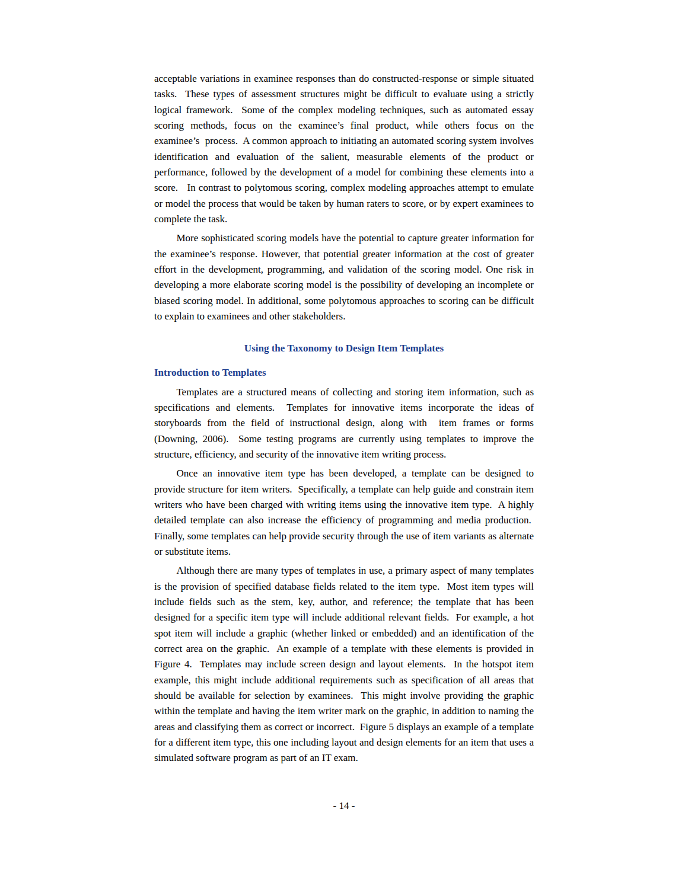acceptable variations in examinee responses than do constructed-response or simple situated tasks. These types of assessment structures might be difficult to evaluate using a strictly logical framework. Some of the complex modeling techniques, such as automated essay scoring methods, focus on the examinee’s final product, while others focus on the examinee’s process. A common approach to initiating an automated scoring system involves identification and evaluation of the salient, measurable elements of the product or performance, followed by the development of a model for combining these elements into a score. In contrast to polytomous scoring, complex modeling approaches attempt to emulate or model the process that would be taken by human raters to score, or by expert examinees to complete the task.
More sophisticated scoring models have the potential to capture greater information for the examinee’s response. However, that potential greater information at the cost of greater effort in the development, programming, and validation of the scoring model. One risk in developing a more elaborate scoring model is the possibility of developing an incomplete or biased scoring model. In additional, some polytomous approaches to scoring can be difficult to explain to examinees and other stakeholders.
Using the Taxonomy to Design Item Templates
Introduction to Templates
Templates are a structured means of collecting and storing item information, such as specifications and elements. Templates for innovative items incorporate the ideas of storyboards from the field of instructional design, along with item frames or forms (Downing, 2006). Some testing programs are currently using templates to improve the structure, efficiency, and security of the innovative item writing process.
Once an innovative item type has been developed, a template can be designed to provide structure for item writers. Specifically, a template can help guide and constrain item writers who have been charged with writing items using the innovative item type. A highly detailed template can also increase the efficiency of programming and media production. Finally, some templates can help provide security through the use of item variants as alternate or substitute items.
Although there are many types of templates in use, a primary aspect of many templates is the provision of specified database fields related to the item type. Most item types will include fields such as the stem, key, author, and reference; the template that has been designed for a specific item type will include additional relevant fields. For example, a hot spot item will include a graphic (whether linked or embedded) and an identification of the correct area on the graphic. An example of a template with these elements is provided in Figure 4. Templates may include screen design and layout elements. In the hotspot item example, this might include additional requirements such as specification of all areas that should be available for selection by examinees. This might involve providing the graphic within the template and having the item writer mark on the graphic, in addition to naming the areas and classifying them as correct or incorrect. Figure 5 displays an example of a template for a different item type, this one including layout and design elements for an item that uses a simulated software program as part of an IT exam.
- 14 -